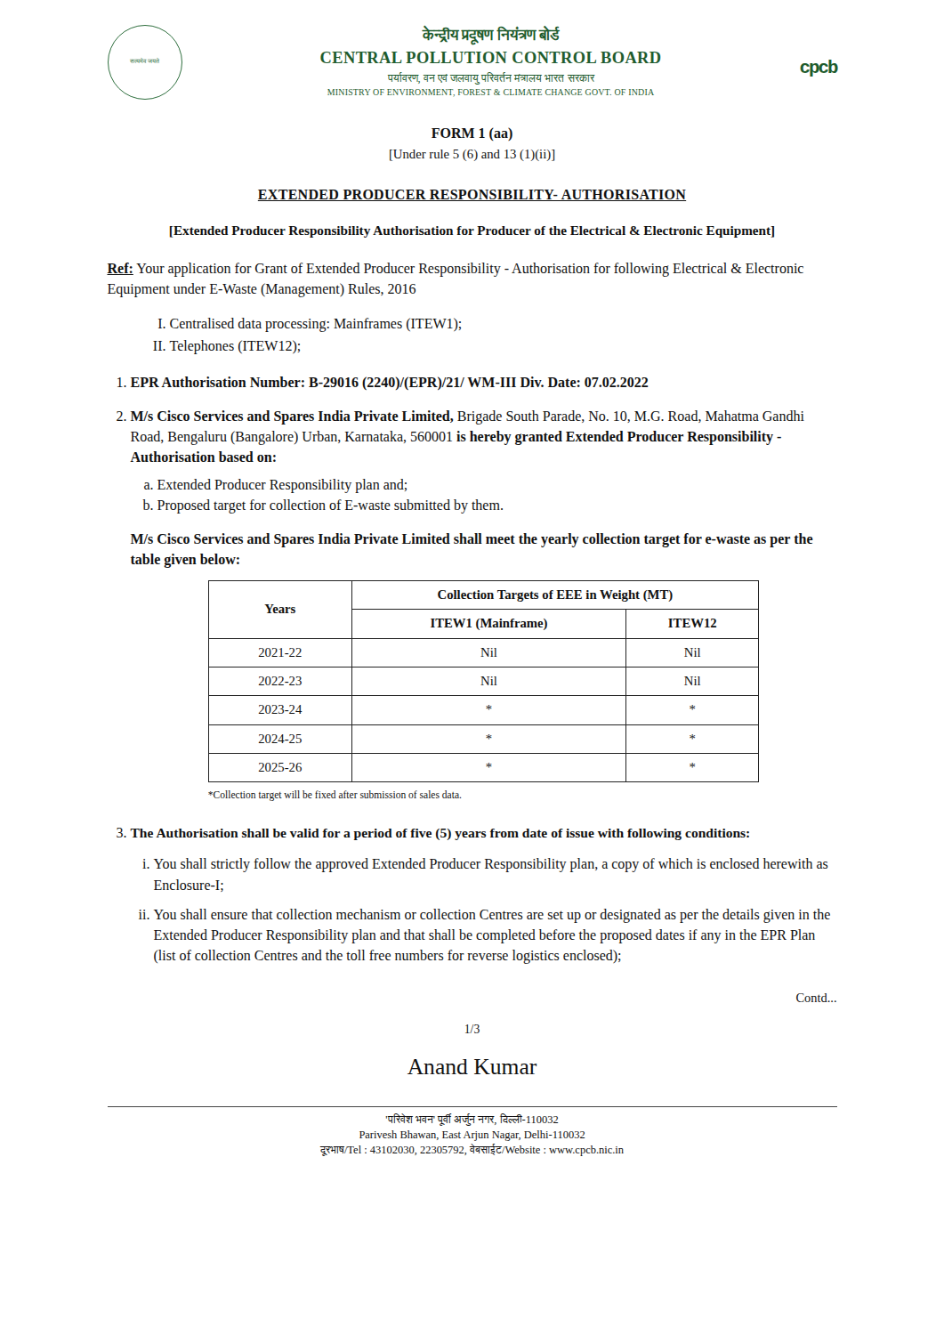सत्यमेव जयते
केन्द्रीय प्रदूषण नियंत्रण बोर्ड
CENTRAL POLLUTION CONTROL BOARD
पर्यावरण, वन एवं जलवायु परिवर्तन मंत्रालय भारत सरकार
MINISTRY OF ENVIRONMENT, FOREST & CLIMATE CHANGE GOVT. OF INDIA
cpcb
FORM 1 (aa)
[Under rule 5 (6) and 13 (1)(ii)]
EXTENDED PRODUCER RESPONSIBILITY- AUTHORISATION
[Extended Producer Responsibility Authorisation for Producer of the Electrical & Electronic Equipment]
Ref: Your application for Grant of Extended Producer Responsibility - Authorisation for following Electrical & Electronic Equipment under E-Waste (Management) Rules, 2016
Centralised data processing: Mainframes (ITEW1);
Telephones (ITEW12);
EPR Authorisation Number: B-29016 (2240)/(EPR)/21/ WM-III Div. Date: 07.02.2022
M/s Cisco Services and Spares India Private Limited, Brigade South Parade, No. 10, M.G. Road, Mahatma Gandhi Road, Bengaluru (Bangalore) Urban, Karnataka, 560001 is hereby granted Extended Producer Responsibility - Authorisation based on:
Extended Producer Responsibility plan and;
Proposed target for collection of E-waste submitted by them.
M/s Cisco Services and Spares India Private Limited shall meet the yearly collection target for e-waste as per the table given below:
| Years | Collection Targets of EEE in Weight (MT) |
| --- | --- |
| ITEW1 (Mainframe) | ITEW12 |
| 2021-22 | Nil | Nil |
| 2022-23 | Nil | Nil |
| 2023-24 | * | * |
| 2024-25 | * | * |
| 2025-26 | * | * |
*Collection target will be fixed after submission of sales data.
The Authorisation shall be valid for a period of five (5) years from date of issue with following conditions:
You shall strictly follow the approved Extended Producer Responsibility plan, a copy of which is enclosed herewith as Enclosure-I;
You shall ensure that collection mechanism or collection Centres are set up or designated as per the details given in the Extended Producer Responsibility plan and that shall be completed before the proposed dates if any in the EPR Plan (list of collection Centres and the toll free numbers for reverse logistics enclosed);
Contd...
1/3
Anand Kumar
'परिवेश भवन' पूर्वी अर्जुन नगर, दिल्ली-110032
Parivesh Bhawan, East Arjun Nagar, Delhi-110032
दूरभाष/Tel : 43102030, 22305792, वेबसाईट/Website : www.cpcb.nic.in